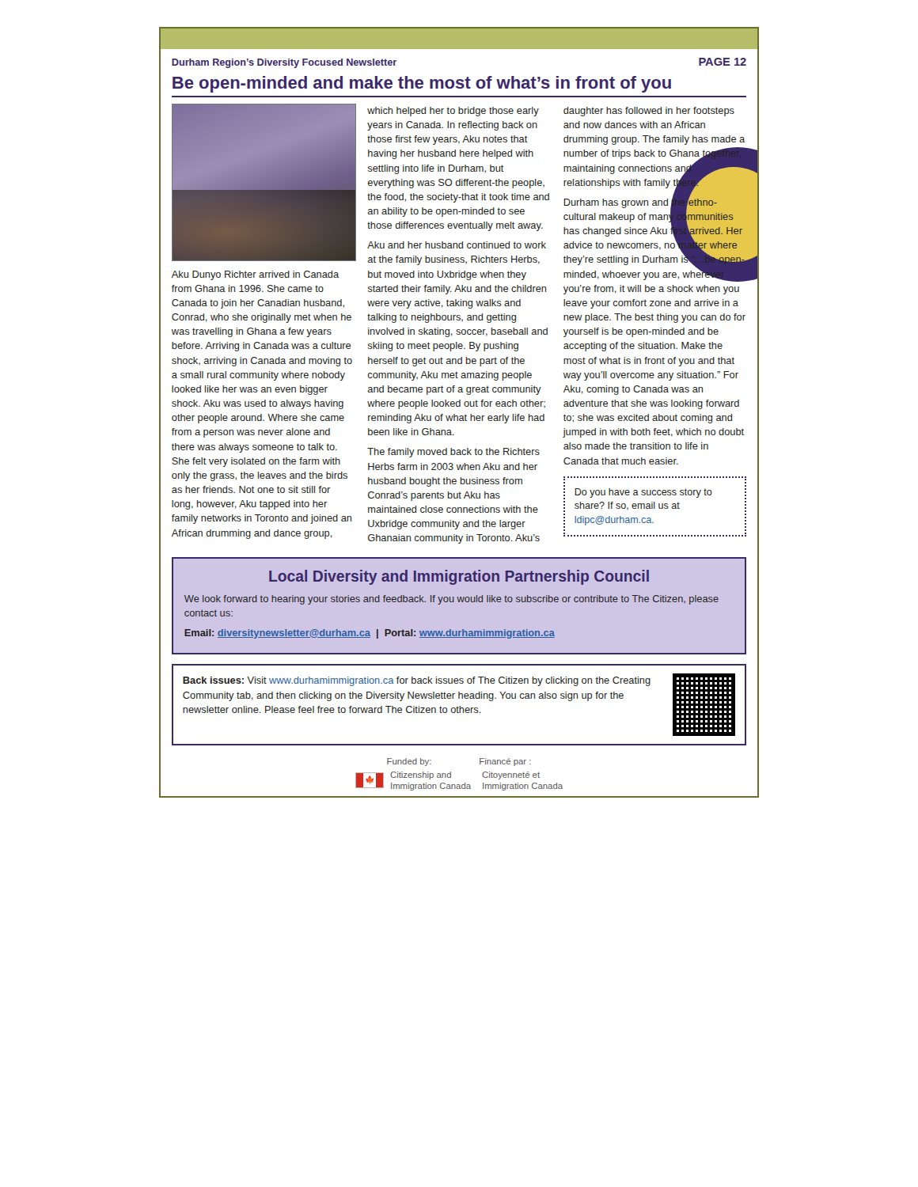Durham Region’s Diversity Focused Newsletter PAGE 12
Be open-minded and make the most of what’s in front of you
Aku Dunyo Richter arrived in Canada from Ghana in 1996. She came to Canada to join her Canadian husband, Conrad, who she originally met when he was travelling in Ghana a few years before. Arriving in Canada was a culture shock, arriving in Canada and moving to a small rural community where nobody looked like her was an even bigger shock. Aku was used to always having other people around. Where she came from a person was never alone and there was always someone to talk to. She felt very isolated on the farm with only the grass, the leaves and the birds as her friends. Not one to sit still for long, however, Aku tapped into her family networks in Toronto and joined an African drumming and dance group, which helped her to bridge those early years in Canada. In reflecting back on those first few years, Aku notes that having her husband here helped with settling into life in Durham, but everything was SO different-the people, the food, the society-that it took time and an ability to be open-minded to see those differences eventually melt away.
Aku and her husband continued to work at the family business, Richters Herbs, but moved into Uxbridge when they started their family. Aku and the children were very active, taking walks and talking to neighbours, and getting involved in skating, soccer, baseball and skiing to meet people. By pushing herself to get out and be part of the community, Aku met amazing people and became part of a great community where people looked out for each other; reminding Aku of what her early life had been like in Ghana.
The family moved back to the Richters Herbs farm in 2003 when Aku and her husband bought the business from Conrad’s parents but Aku has maintained close connections with the Uxbridge community and the larger Ghanaian community in Toronto. Aku’s daughter has followed in her footsteps and now dances with an African drumming group. The family has made a number of trips back to Ghana together, maintaining connections and relationships with family there.
Durham has grown and the ethno-cultural makeup of many communities has changed since Aku first arrived. Her advice to newcomers, no matter where they’re settling in Durham is “…be open-minded, whoever you are, wherever you’re from, it will be a shock when you leave your comfort zone and arrive in a new place. The best thing you can do for yourself is be open-minded and be accepting of the situation. Make the most of what is in front of you and that way you’ll overcome any situation.” For Aku, coming to Canada was an adventure that she was looking forward to; she was excited about coming and jumped in with both feet, which no doubt also made the transition to life in Canada that much easier.
Do you have a success story to share? If so, email us at ldipc@durham.ca.
Local Diversity and Immigration Partnership Council
We look forward to hearing your stories and feedback. If you would like to subscribe or contribute to The Citizen, please contact us:
Email: diversitynewsletter@durham.ca | Portal: www.durhamimmigration.ca
Back issues: Visit www.durhamimmigration.ca for back issues of The Citizen by clicking on the Creating Community tab, and then clicking on the Diversity Newsletter heading. You can also sign up for the newsletter online. Please feel free to forward The Citizen to others.
Funded by: Financé par :
🍁
Citizenship and Immigration Canada
Citoyenneté et Immigration Canada